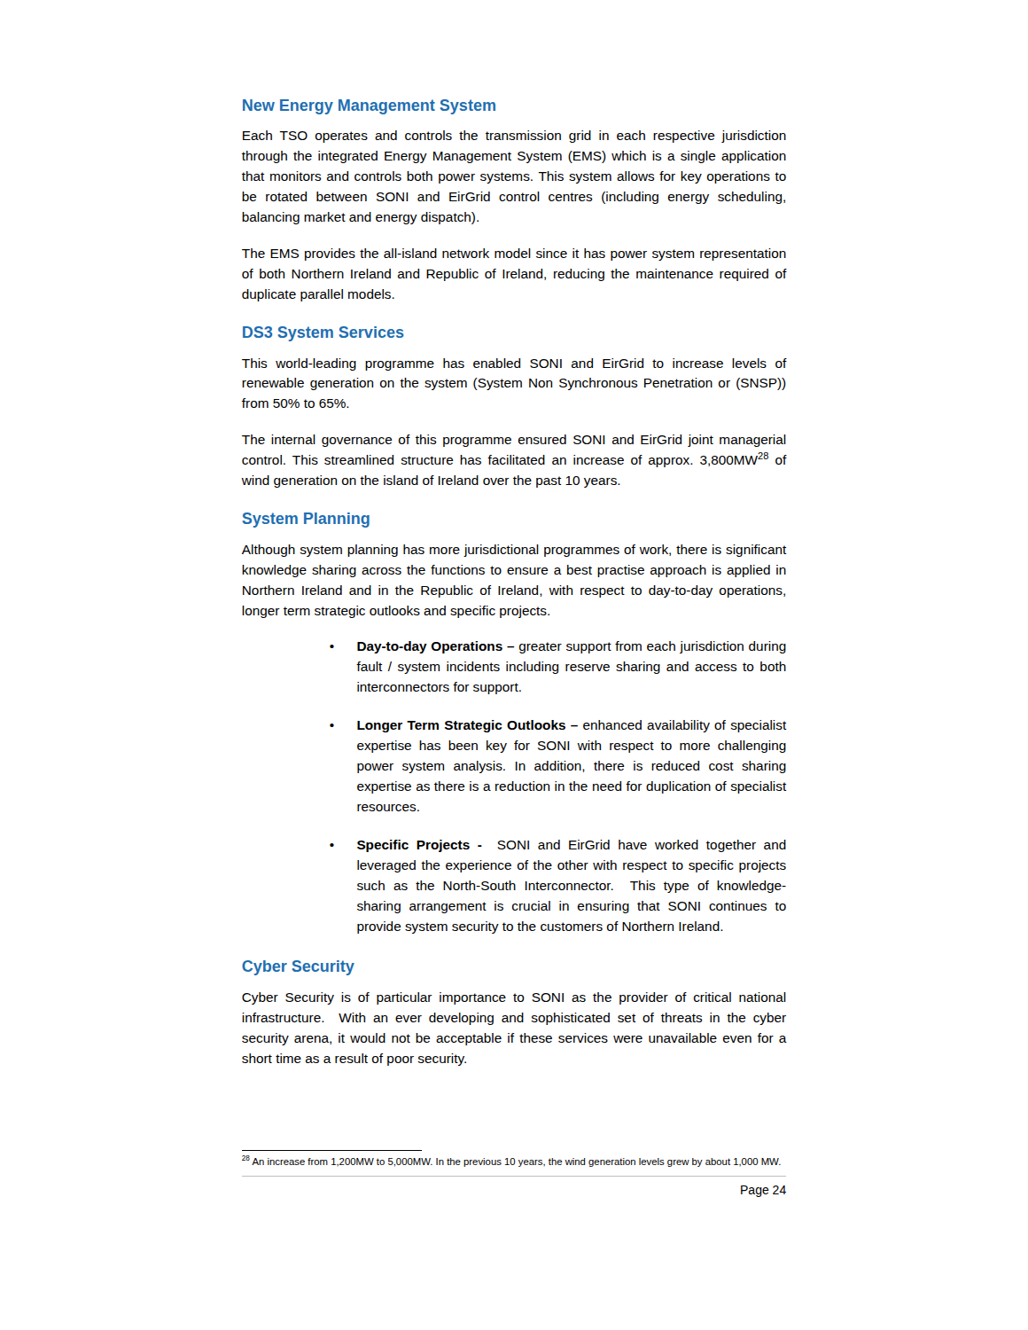New Energy Management System
Each TSO operates and controls the transmission grid in each respective jurisdiction through the integrated Energy Management System (EMS) which is a single application that monitors and controls both power systems. This system allows for key operations to be rotated between SONI and EirGrid control centres (including energy scheduling, balancing market and energy dispatch).
The EMS provides the all-island network model since it has power system representation of both Northern Ireland and Republic of Ireland, reducing the maintenance required of duplicate parallel models.
DS3 System Services
This world-leading programme has enabled SONI and EirGrid to increase levels of renewable generation on the system (System Non Synchronous Penetration or (SNSP)) from 50% to 65%.
The internal governance of this programme ensured SONI and EirGrid joint managerial control. This streamlined structure has facilitated an increase of approx. 3,800MW28 of wind generation on the island of Ireland over the past 10 years.
System Planning
Although system planning has more jurisdictional programmes of work, there is significant knowledge sharing across the functions to ensure a best practise approach is applied in Northern Ireland and in the Republic of Ireland, with respect to day-to-day operations, longer term strategic outlooks and specific projects.
Day-to-day Operations – greater support from each jurisdiction during fault / system incidents including reserve sharing and access to both interconnectors for support.
Longer Term Strategic Outlooks – enhanced availability of specialist expertise has been key for SONI with respect to more challenging power system analysis. In addition, there is reduced cost sharing expertise as there is a reduction in the need for duplication of specialist resources.
Specific Projects - SONI and EirGrid have worked together and leveraged the experience of the other with respect to specific projects such as the North-South Interconnector. This type of knowledge-sharing arrangement is crucial in ensuring that SONI continues to provide system security to the customers of Northern Ireland.
Cyber Security
Cyber Security is of particular importance to SONI as the provider of critical national infrastructure. With an ever developing and sophisticated set of threats in the cyber security arena, it would not be acceptable if these services were unavailable even for a short time as a result of poor security.
28 An increase from 1,200MW to 5,000MW. In the previous 10 years, the wind generation levels grew by about 1,000 MW.
Page 24